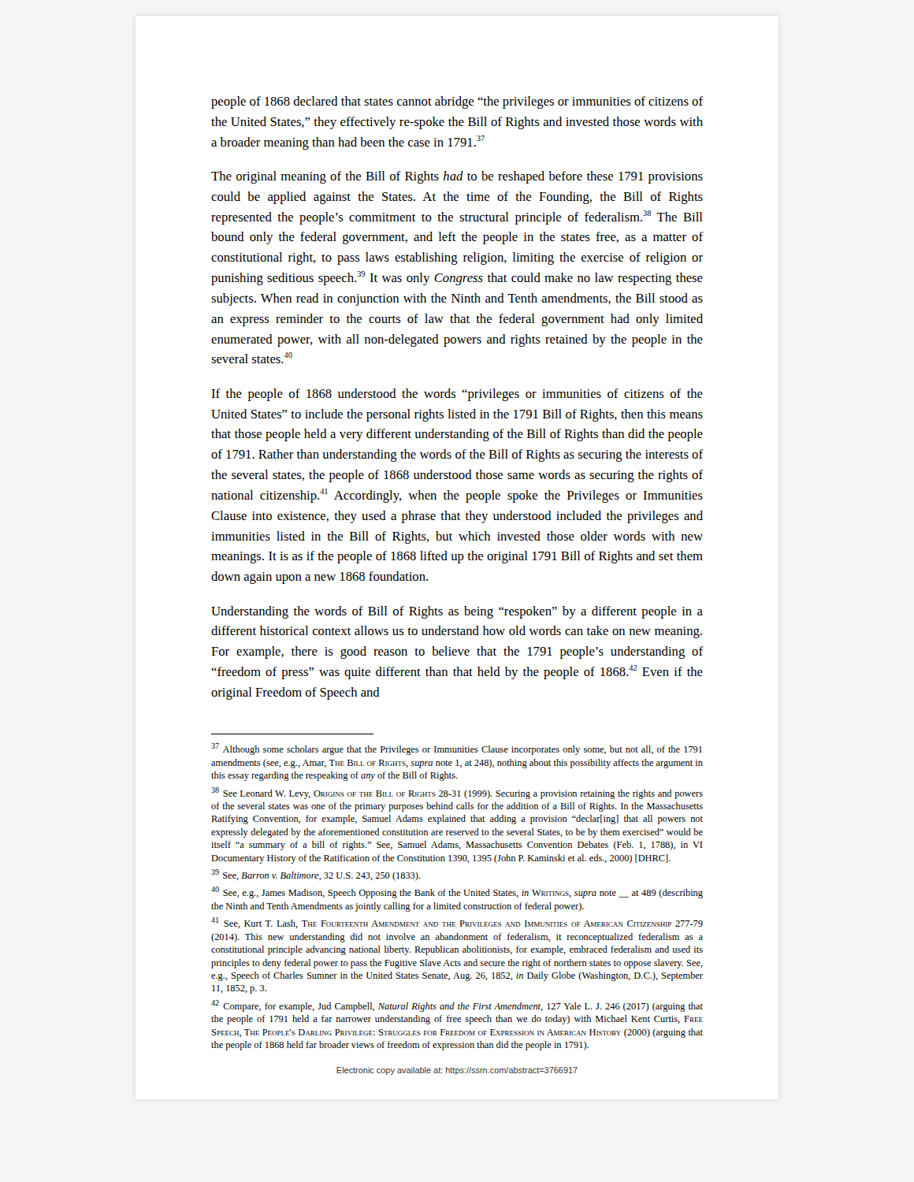people of 1868 declared that states cannot abridge “the privileges or immunities of citizens of the United States,” they effectively re-spoke the Bill of Rights and invested those words with a broader meaning than had been the case in 1791.37
The original meaning of the Bill of Rights had to be reshaped before these 1791 provisions could be applied against the States. At the time of the Founding, the Bill of Rights represented the people’s commitment to the structural principle of federalism.38 The Bill bound only the federal government, and left the people in the states free, as a matter of constitutional right, to pass laws establishing religion, limiting the exercise of religion or punishing seditious speech.39 It was only Congress that could make no law respecting these subjects. When read in conjunction with the Ninth and Tenth amendments, the Bill stood as an express reminder to the courts of law that the federal government had only limited enumerated power, with all non-delegated powers and rights retained by the people in the several states.40
If the people of 1868 understood the words “privileges or immunities of citizens of the United States” to include the personal rights listed in the 1791 Bill of Rights, then this means that those people held a very different understanding of the Bill of Rights than did the people of 1791. Rather than understanding the words of the Bill of Rights as securing the interests of the several states, the people of 1868 understood those same words as securing the rights of national citizenship.41 Accordingly, when the people spoke the Privileges or Immunities Clause into existence, they used a phrase that they understood included the privileges and immunities listed in the Bill of Rights, but which invested those older words with new meanings. It is as if the people of 1868 lifted up the original 1791 Bill of Rights and set them down again upon a new 1868 foundation.
Understanding the words of Bill of Rights as being “respoken” by a different people in a different historical context allows us to understand how old words can take on new meaning. For example, there is good reason to believe that the 1791 people’s understanding of “freedom of press” was quite different than that held by the people of 1868.42 Even if the original Freedom of Speech and
37 Although some scholars argue that the Privileges or Immunities Clause incorporates only some, but not all, of the 1791 amendments (see, e.g., Amar, The Bill of Rights, supra note 1, at 248), nothing about this possibility affects the argument in this essay regarding the respeaking of any of the Bill of Rights.
38 See Leonard W. Levy, Origins of the Bill of Rights 28-31 (1999). Securing a provision retaining the rights and powers of the several states was one of the primary purposes behind calls for the addition of a Bill of Rights. In the Massachusetts Ratifying Convention, for example, Samuel Adams explained that adding a provision “declar[ing] that all powers not expressly delegated by the aforementioned constitution are reserved to the several States, to be by them exercised” would be itself “a summary of a bill of rights.” See, Samuel Adams, Massachusetts Convention Debates (Feb. 1, 1788), in VI Documentary History of the Ratification of the Constitution 1390, 1395 (John P. Kaminski et al. eds., 2000) [DHRC].
39 See, Barron v. Baltimore, 32 U.S. 243, 250 (1833).
40 See, e.g., James Madison, Speech Opposing the Bank of the United States, in Writings, supra note __ at 489 (describing the Ninth and Tenth Amendments as jointly calling for a limited construction of federal power).
41 See, Kurt T. Lash, The Fourteenth Amendment and the Privileges and Immunities of American Citizenship 277-79 (2014). This new understanding did not involve an abandonment of federalism, it reconceptualized federalism as a constitutional principle advancing national liberty. Republican abolitionists, for example, embraced federalism and used its principles to deny federal power to pass the Fugitive Slave Acts and secure the right of northern states to oppose slavery. See, e.g., Speech of Charles Sumner in the United States Senate, Aug. 26, 1852, in Daily Globe (Washington, D.C.), September 11, 1852, p. 3.
42 Compare, for example, Jud Campbell, Natural Rights and the First Amendment, 127 Yale L. J. 246 (2017) (arguing that the people of 1791 held a far narrower understanding of free speech than we do today) with Michael Kent Curtis, Free Speech, The People's Darling Privilege: Struggles for Freedom of Expression in American History (2000) (arguing that the people of 1868 held far broader views of freedom of expression than did the people in 1791).
Electronic copy available at: https://ssrn.com/abstract=3766917